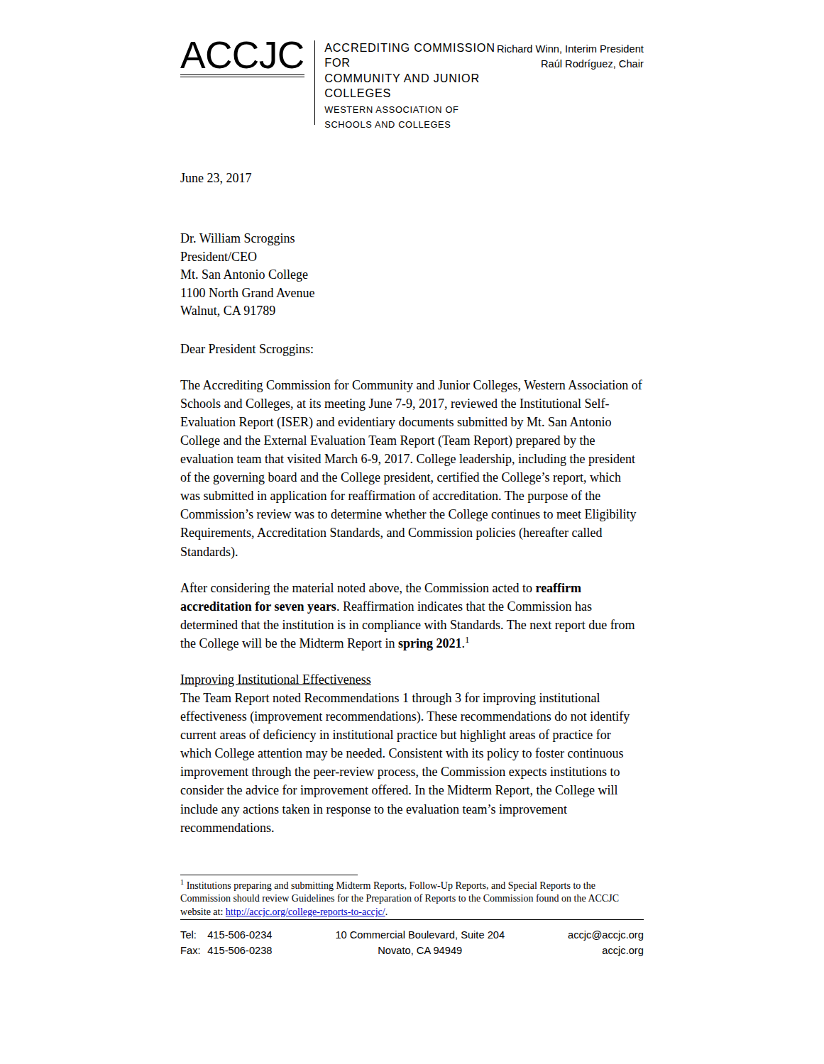ACCJC
ACCREDITING COMMISSION FOR
COMMUNITY AND JUNIOR COLLEGES
WESTERN ASSOCIATION OF SCHOOLS AND COLLEGES
Richard Winn, Interim President
Raúl Rodríguez, Chair
June 23, 2017
Dr. William Scroggins
President/CEO
Mt. San Antonio College
1100 North Grand Avenue
Walnut, CA 91789
Dear President Scroggins:
The Accrediting Commission for Community and Junior Colleges, Western Association of Schools and Colleges, at its meeting June 7-9, 2017, reviewed the Institutional Self-Evaluation Report (ISER) and evidentiary documents submitted by Mt. San Antonio College and the External Evaluation Team Report (Team Report) prepared by the evaluation team that visited March 6-9, 2017. College leadership, including the president of the governing board and the College president, certified the College’s report, which was submitted in application for reaffirmation of accreditation. The purpose of the Commission’s review was to determine whether the College continues to meet Eligibility Requirements, Accreditation Standards, and Commission policies (hereafter called Standards).
After considering the material noted above, the Commission acted to reaffirm accreditation for seven years. Reaffirmation indicates that the Commission has determined that the institution is in compliance with Standards. The next report due from the College will be the Midterm Report in spring 2021.1
Improving Institutional Effectiveness
The Team Report noted Recommendations 1 through 3 for improving institutional effectiveness (improvement recommendations). These recommendations do not identify current areas of deficiency in institutional practice but highlight areas of practice for which College attention may be needed. Consistent with its policy to foster continuous improvement through the peer-review process, the Commission expects institutions to consider the advice for improvement offered. In the Midterm Report, the College will include any actions taken in response to the evaluation team’s improvement recommendations.
1 Institutions preparing and submitting Midterm Reports, Follow-Up Reports, and Special Reports to the Commission should review Guidelines for the Preparation of Reports to the Commission found on the ACCJC website at: http://accjc.org/college-reports-to-accjc/.
Tel: 415-506-0234
Fax: 415-506-0238
10 Commercial Boulevard, Suite 204
Novato, CA 94949
accjc@accjc.org
accjc.org